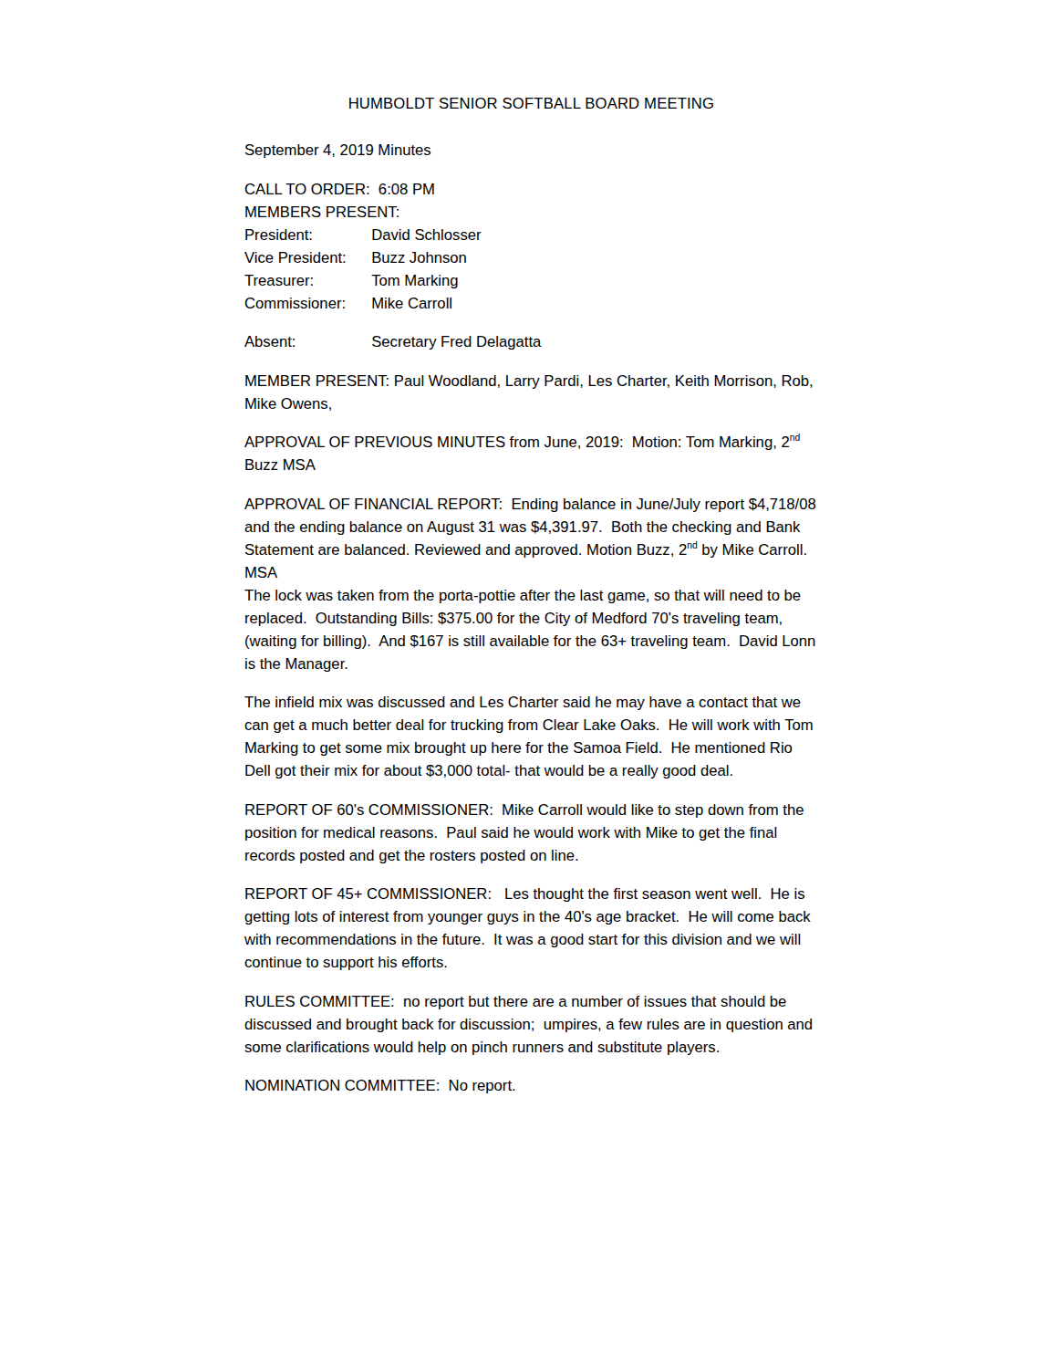HUMBOLDT SENIOR SOFTBALL BOARD MEETING
September 4, 2019 Minutes
CALL TO ORDER: 6:08 PM
MEMBERS PRESENT:
President: David Schlosser
Vice President: Buzz Johnson
Treasurer: Tom Marking
Commissioner: Mike Carroll
Absent: Secretary Fred Delagatta
MEMBER PRESENT: Paul Woodland, Larry Pardi, Les Charter, Keith Morrison, Rob, Mike Owens,
APPROVAL OF PREVIOUS MINUTES from June, 2019: Motion: Tom Marking, 2nd Buzz MSA
APPROVAL OF FINANCIAL REPORT: Ending balance in June/July report $4,718/08 and the ending balance on August 31 was $4,391.97. Both the checking and Bank Statement are balanced. Reviewed and approved. Motion Buzz, 2nd by Mike Carroll. MSA
The lock was taken from the porta-pottie after the last game, so that will need to be replaced. Outstanding Bills: $375.00 for the City of Medford 70's traveling team, (waiting for billing). And $167 is still available for the 63+ traveling team. David Lonn is the Manager.
The infield mix was discussed and Les Charter said he may have a contact that we can get a much better deal for trucking from Clear Lake Oaks. He will work with Tom Marking to get some mix brought up here for the Samoa Field. He mentioned Rio Dell got their mix for about $3,000 total- that would be a really good deal.
REPORT OF 60's COMMISSIONER: Mike Carroll would like to step down from the position for medical reasons. Paul said he would work with Mike to get the final records posted and get the rosters posted on line.
REPORT OF 45+ COMMISSIONER: Les thought the first season went well. He is getting lots of interest from younger guys in the 40's age bracket. He will come back with recommendations in the future. It was a good start for this division and we will continue to support his efforts.
RULES COMMITTEE: no report but there are a number of issues that should be discussed and brought back for discussion; umpires, a few rules are in question and some clarifications would help on pinch runners and substitute players.
NOMINATION COMMITTEE: No report.